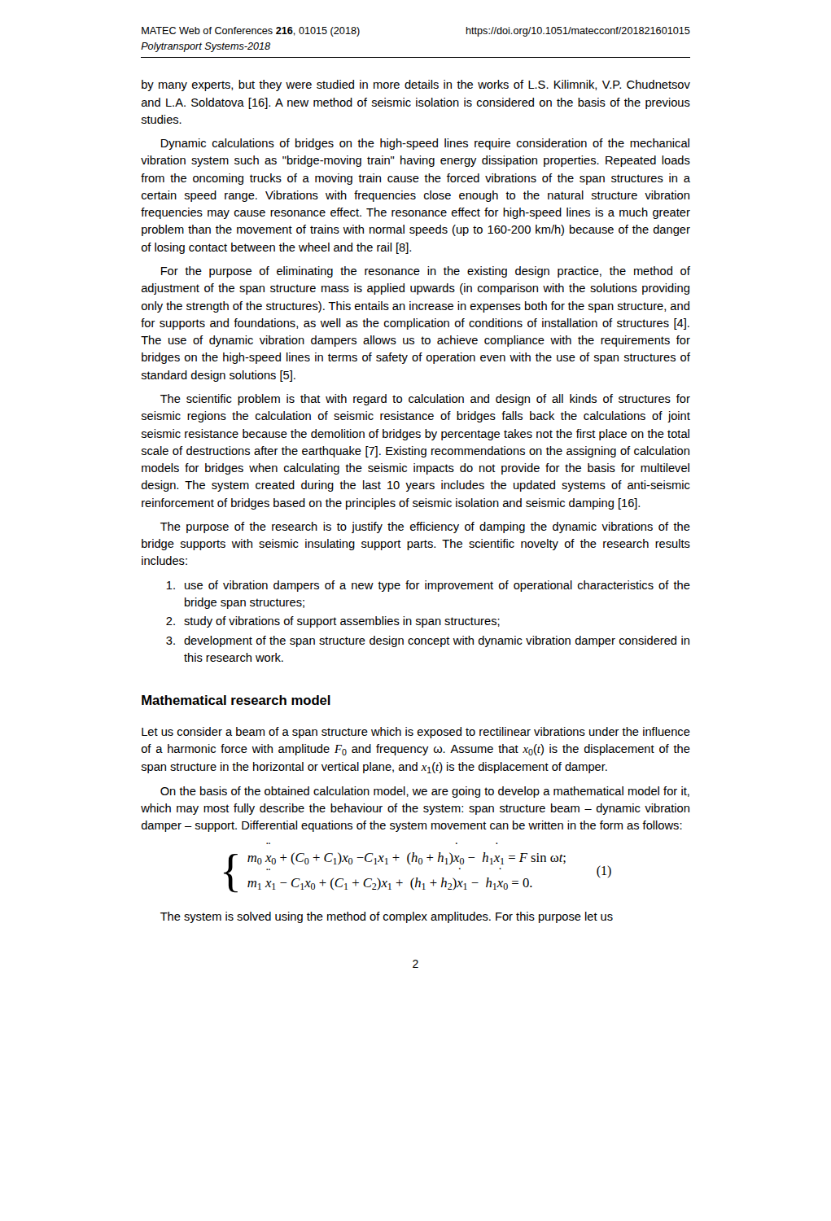MATEC Web of Conferences 216, 01015 (2018)
Polytransport Systems-2018
https://doi.org/10.1051/matecconf/201821601015
by many experts, but they were studied in more details in the works of L.S. Kilimnik, V.P. Chudnetsov and L.A. Soldatova [16]. A new method of seismic isolation is considered on the basis of the previous studies.
Dynamic calculations of bridges on the high-speed lines require consideration of the mechanical vibration system such as "bridge-moving train" having energy dissipation properties. Repeated loads from the oncoming trucks of a moving train cause the forced vibrations of the span structures in a certain speed range. Vibrations with frequencies close enough to the natural structure vibration frequencies may cause resonance effect. The resonance effect for high-speed lines is a much greater problem than the movement of trains with normal speeds (up to 160-200 km/h) because of the danger of losing contact between the wheel and the rail [8].
For the purpose of eliminating the resonance in the existing design practice, the method of adjustment of the span structure mass is applied upwards (in comparison with the solutions providing only the strength of the structures). This entails an increase in expenses both for the span structure, and for supports and foundations, as well as the complication of conditions of installation of structures [4]. The use of dynamic vibration dampers allows us to achieve compliance with the requirements for bridges on the high-speed lines in terms of safety of operation even with the use of span structures of standard design solutions [5].
The scientific problem is that with regard to calculation and design of all kinds of structures for seismic regions the calculation of seismic resistance of bridges falls back the calculations of joint seismic resistance because the demolition of bridges by percentage takes not the first place on the total scale of destructions after the earthquake [7]. Existing recommendations on the assigning of calculation models for bridges when calculating the seismic impacts do not provide for the basis for multilevel design. The system created during the last 10 years includes the updated systems of anti-seismic reinforcement of bridges based on the principles of seismic isolation and seismic damping [16].
The purpose of the research is to justify the efficiency of damping the dynamic vibrations of the bridge supports with seismic insulating support parts. The scientific novelty of the research results includes:
use of vibration dampers of a new type for improvement of operational characteristics of the bridge span structures;
study of vibrations of support assemblies in span structures;
development of the span structure design concept with dynamic vibration damper considered in this research work.
Mathematical research model
Let us consider a beam of a span structure which is exposed to rectilinear vibrations under the influence of a harmonic force with amplitude F0 and frequency ω. Assume that x0(t) is the displacement of the span structure in the horizontal or vertical plane, and x1(t) is the displacement of damper.
On the basis of the obtained calculation model, we are going to develop a mathematical model for it, which may most fully describe the behaviour of the system: span structure beam – dynamic vibration damper – support. Differential equations of the system movement can be written in the form as follows:
{
m0 x0 + (C0 + C1)x0 −C1x1 + (h0 + h1)x0 − h1x1 = F sin ωt;
m1 x1 − C1x0 + (C1 + C2)x1 + (h1 + h2)x1 − h1x0 = 0.
(1)
The system is solved using the method of complex amplitudes. For this purpose let us
2